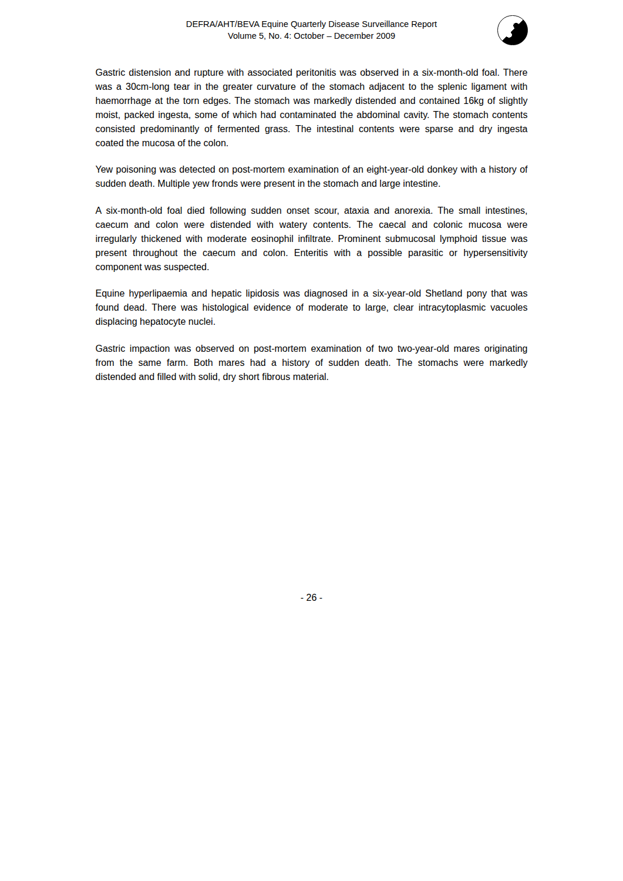DEFRA/AHT/BEVA Equine Quarterly Disease Surveillance Report
Volume 5, No. 4: October – December 2009
Gastric distension and rupture with associated peritonitis was observed in a six-month-old foal. There was a 30cm-long tear in the greater curvature of the stomach adjacent to the splenic ligament with haemorrhage at the torn edges. The stomach was markedly distended and contained 16kg of slightly moist, packed ingesta, some of which had contaminated the abdominal cavity. The stomach contents consisted predominantly of fermented grass. The intestinal contents were sparse and dry ingesta coated the mucosa of the colon.
Yew poisoning was detected on post-mortem examination of an eight-year-old donkey with a history of sudden death. Multiple yew fronds were present in the stomach and large intestine.
A six-month-old foal died following sudden onset scour, ataxia and anorexia. The small intestines, caecum and colon were distended with watery contents. The caecal and colonic mucosa were irregularly thickened with moderate eosinophil infiltrate. Prominent submucosal lymphoid tissue was present throughout the caecum and colon. Enteritis with a possible parasitic or hypersensitivity component was suspected.
Equine hyperlipaemia and hepatic lipidosis was diagnosed in a six-year-old Shetland pony that was found dead. There was histological evidence of moderate to large, clear intracytoplasmic vacuoles displacing hepatocyte nuclei.
Gastric impaction was observed on post-mortem examination of two two-year-old mares originating from the same farm. Both mares had a history of sudden death. The stomachs were markedly distended and filled with solid, dry short fibrous material.
- 26 -